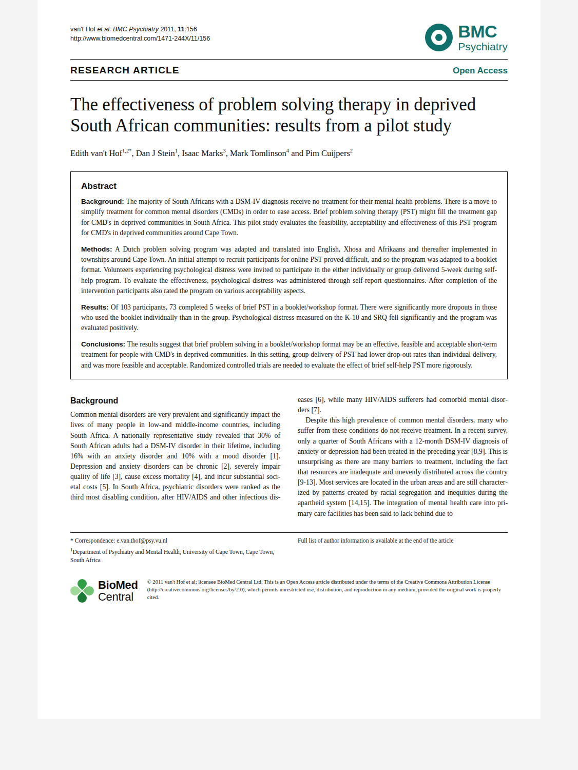van't Hof et al. BMC Psychiatry 2011, 11:156
http://www.biomedcentral.com/1471-244X/11/156
BMC Psychiatry
Research article
Open Access
The effectiveness of problem solving therapy in deprived South African communities: results from a pilot study
Edith van't Hof1,2*, Dan J Stein1, Isaac Marks3, Mark Tomlinson4 and Pim Cuijpers2
Abstract
Background: The majority of South Africans with a DSM-IV diagnosis receive no treatment for their mental health problems. There is a move to simplify treatment for common mental disorders (CMDs) in order to ease access. Brief problem solving therapy (PST) might fill the treatment gap for CMD's in deprived communities in South Africa. This pilot study evaluates the feasibility, acceptability and effectiveness of this PST program for CMD's in deprived communities around Cape Town.
Methods: A Dutch problem solving program was adapted and translated into English, Xhosa and Afrikaans and thereafter implemented in townships around Cape Town. An initial attempt to recruit participants for online PST proved difficult, and so the program was adapted to a booklet format. Volunteers experiencing psychological distress were invited to participate in the either individually or group delivered 5-week during self-help program. To evaluate the effectiveness, psychological distress was administered through self-report questionnaires. After completion of the intervention participants also rated the program on various acceptability aspects.
Results: Of 103 participants, 73 completed 5 weeks of brief PST in a booklet/workshop format. There were significantly more dropouts in those who used the booklet individually than in the group. Psychological distress measured on the K-10 and SRQ fell significantly and the program was evaluated positively.
Conclusions: The results suggest that brief problem solving in a booklet/workshop format may be an effective, feasible and acceptable short-term treatment for people with CMD's in deprived communities. In this setting, group delivery of PST had lower drop-out rates than individual delivery, and was more feasible and acceptable. Randomized controlled trials are needed to evaluate the effect of brief self-help PST more rigorously.
Background
Common mental disorders are very prevalent and significantly impact the lives of many people in low-and middle-income countries, including South Africa. A nationally representative study revealed that 30% of South African adults had a DSM-IV disorder in their lifetime, including 16% with an anxiety disorder and 10% with a mood disorder [1]. Depression and anxiety disorders can be chronic [2], severely impair quality of life [3], cause excess mortality [4], and incur substantial societal costs [5]. In South Africa, psychiatric disorders were ranked as the third most disabling condition, after HIV/AIDS and other infectious diseases [6], while many HIV/AIDS sufferers had comorbid mental disorders [7].
Despite this high prevalence of common mental disorders, many who suffer from these conditions do not receive treatment. In a recent survey, only a quarter of South Africans with a 12-month DSM-IV diagnosis of anxiety or depression had been treated in the preceding year [8,9]. This is unsurprising as there are many barriers to treatment, including the fact that resources are inadequate and unevenly distributed across the country [9-13]. Most services are located in the urban areas and are still characterized by patterns created by racial segregation and inequities during the apartheid system [14,15]. The integration of mental health care into primary care facilities has been said to lack behind due to
* Correspondence: e.van.thof@psy.vu.nl
1Department of Psychiatry and Mental Health, University of Cape Town, Cape Town, South Africa
Full list of author information is available at the end of the article
BioMed Central
© 2011 van't Hof et al; licensee BioMed Central Ltd. This is an Open Access article distributed under the terms of the Creative Commons Attribution License (http://creativecommons.org/licenses/by/2.0), which permits unrestricted use, distribution, and reproduction in any medium, provided the original work is properly cited.